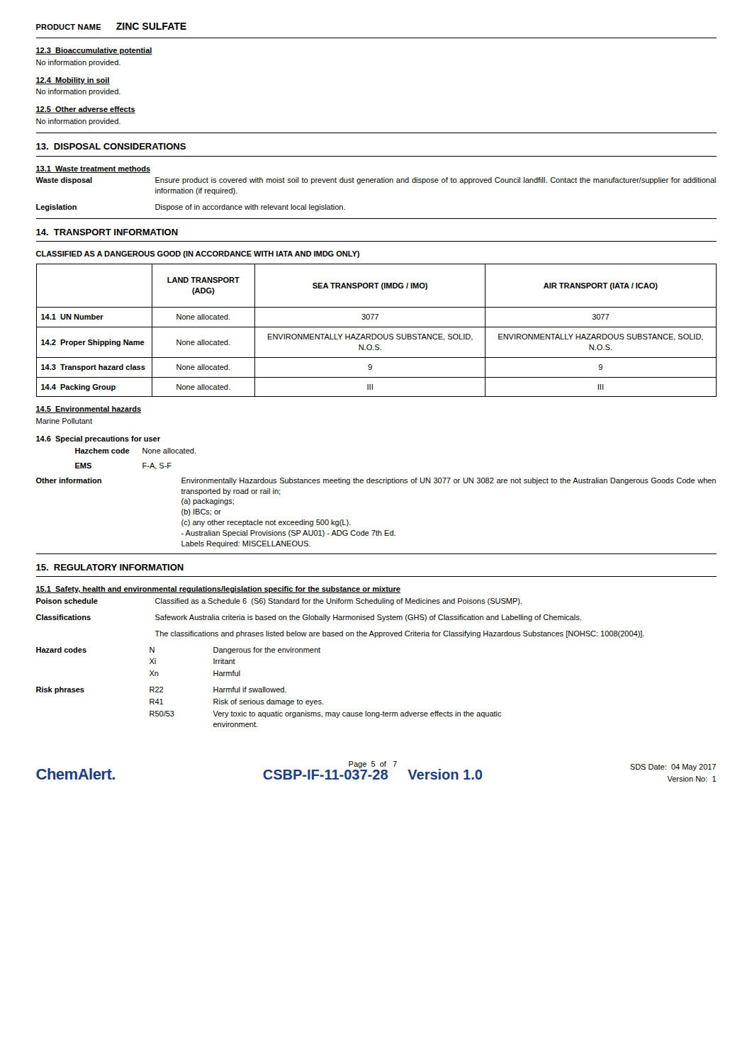PRODUCT NAME ZINC SULFATE
12.3 Bioaccumulative potential
No information provided.
12.4 Mobility in soil
No information provided.
12.5 Other adverse effects
No information provided.
13. DISPOSAL CONSIDERATIONS
13.1 Waste treatment methods
Waste disposal
Ensure product is covered with moist soil to prevent dust generation and dispose of to approved Council landfill. Contact the manufacturer/supplier for additional information (if required).
Legislation
Dispose of in accordance with relevant local legislation.
14. TRANSPORT INFORMATION
CLASSIFIED AS A DANGEROUS GOOD (IN ACCORDANCE WITH IATA AND IMDG ONLY)
| | LAND TRANSPORT (ADG) | SEA TRANSPORT (IMDG / IMO) | AIR TRANSPORT (IATA / ICAO) |
| --- | --- | --- | --- |
| 14.1 UN Number | None allocated. | 3077 | 3077 |
| 14.2 Proper Shipping Name | None allocated. | ENVIRONMENTALLY HAZARDOUS SUBSTANCE, SOLID, N.O.S. | ENVIRONMENTALLY HAZARDOUS SUBSTANCE, SOLID, N.O.S. |
| 14.3 Transport hazard class | None allocated. | 9 | 9 |
| 14.4 Packing Group | None allocated. | III | III |
14.5 Environmental hazards
Marine Pollutant
14.6 Special precautions for user
Hazchem code
None allocated.
EMS
F-A, S-F
Other information
Environmentally Hazardous Substances meeting the descriptions of UN 3077 or UN 3082 are not subject to the Australian Dangerous Goods Code when transported by road or rail in;
(a) packagings;
(b) IBCs; or
(c) any other receptacle not exceeding 500 kg(L).
- Australian Special Provisions (SP AU01) - ADG Code 7th Ed.
Labels Required: MISCELLANEOUS.
15. REGULATORY INFORMATION
15.1 Safety, health and environmental regulations/legislation specific for the substance or mixture
Poison schedule
Classified as a Schedule 6 (S6) Standard for the Uniform Scheduling of Medicines and Poisons (SUSMP).
Classifications
Safework Australia criteria is based on the Globally Harmonised System (GHS) of Classification and Labelling of Chemicals.
The classifications and phrases listed below are based on the Approved Criteria for Classifying Hazardous Substances [NOHSC: 1008(2004)].
Hazard codes
N
Xi
Xn
Dangerous for the environment
Irritant
Harmful
Risk phrases
R22
R41
R50/53
Harmful if swallowed.
Risk of serious damage to eyes.
Very toxic to aquatic organisms, may cause long-term adverse effects in the aquatic
environment.
Chem Alert.
Page 5 of 7
CSBP-IF-11-037-28 Version 1.0
SDS Date: 04 May 2017
Version No: 1